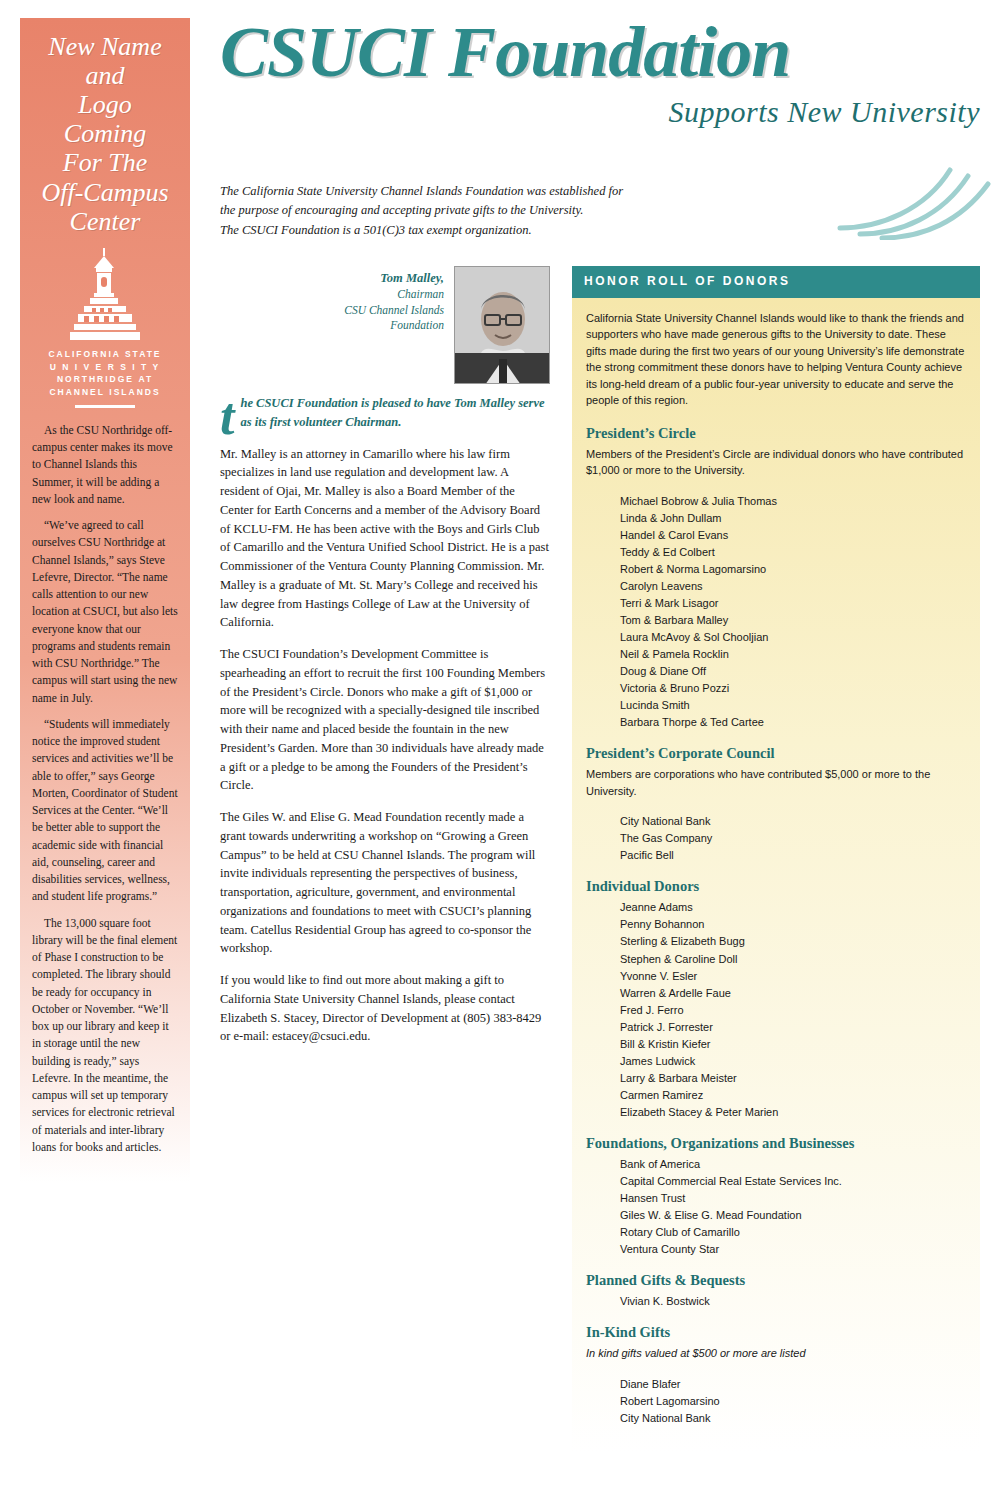New Name
and
Logo
Coming
For The
Off-Campus
Center
CALIFORNIA STATE
U N I V E R S I T Y
NORTHRIDGE AT
CHANNEL ISLANDS
As the CSU Northridge off-campus center makes its move to Channel Islands this Summer, it will be adding a new look and name.
“We’ve agreed to call ourselves CSU Northridge at Channel Islands,” says Steve Lefevre, Director. “The name calls attention to our new location at CSUCI, but also lets everyone know that our programs and students remain with CSU Northridge.” The campus will start using the new name in July.
“Students will immediately notice the improved student services and activities we’ll be able to offer,” says George Morten, Coordinator of Student Services at the Center. “We’ll be better able to support the academic side with financial aid, counseling, career and disabilities services, wellness, and student life programs.”
The 13,000 square foot library will be the final element of Phase I construction to be completed. The library should be ready for occupancy in October or November. “We’ll box up our library and keep it in storage until the new building is ready,” says Lefevre. In the meantime, the campus will set up temporary services for electronic retrieval of materials and inter-library loans for books and articles.
CSUCI Foundation
Supports New University
The California State University Channel Islands Foundation was established for
the purpose of encouraging and accepting private gifts to the University.
The CSUCI Foundation is a 501(C)3 tax exempt organization.
Tom Malley, Chairman
CSU Channel Islands
Foundation
the CSUCI Foundation is pleased to have Tom Malley serve as its first volunteer Chairman.
Mr. Malley is an attorney in Camarillo where his law firm specializes in land use regulation and development law. A resident of Ojai, Mr. Malley is also a Board Member of the Center for Earth Concerns and a member of the Advisory Board of KCLU-FM. He has been active with the Boys and Girls Club of Camarillo and the Ventura Unified School District. He is a past Commissioner of the Ventura County Planning Commission. Mr. Malley is a graduate of Mt. St. Mary’s College and received his law degree from Hastings College of Law at the University of California.
The CSUCI Foundation’s Development Committee is spearheading an effort to recruit the first 100 Founding Members of the President’s Circle. Donors who make a gift of $1,000 or more will be recognized with a specially-designed tile inscribed with their name and placed beside the fountain in the new President’s Garden. More than 30 individuals have already made a gift or a pledge to be among the Founders of the President’s Circle.
The Giles W. and Elise G. Mead Foundation recently made a grant towards underwriting a workshop on “Growing a Green Campus” to be held at CSU Channel Islands. The program will invite individuals representing the perspectives of business, transportation, agriculture, government, and environmental organizations and foundations to meet with CSUCI’s planning team. Catellus Residential Group has agreed to co-sponsor the workshop.
If you would like to find out more about making a gift to California State University Channel Islands, please contact Elizabeth S. Stacey, Director of Development at (805) 383-8429 or e-mail: estacey@csuci.edu.
HONOR ROLL OF DONORS
California State University Channel Islands would like to thank the friends and supporters who have made generous gifts to the University to date. These gifts made during the first two years of our young University’s life demonstrate the strong commitment these donors have to helping Ventura County achieve its long-held dream of a public four-year university to educate and serve the people of this region.
President’s Circle
Members of the President’s Circle are individual donors who have contributed $1,000 or more to the University.
Michael Bobrow & Julia Thomas
Linda & John Dullam
Handel & Carol Evans
Teddy & Ed Colbert
Robert & Norma Lagomarsino
Carolyn Leavens
Terri & Mark Lisagor
Tom & Barbara Malley
Laura McAvoy & Sol Chooljian
Neil & Pamela Rocklin
Doug & Diane Off
Victoria & Bruno Pozzi
Lucinda Smith
Barbara Thorpe & Ted Cartee
President’s Corporate Council
Members are corporations who have contributed $5,000 or more to the University.
City National Bank
The Gas Company
Pacific Bell
Individual Donors
Jeanne Adams
Penny Bohannon
Sterling & Elizabeth Bugg
Stephen & Caroline Doll
Yvonne V. Esler
Warren & Ardelle Faue
Fred J. Ferro
Patrick J. Forrester
Bill & Kristin Kiefer
James Ludwick
Larry & Barbara Meister
Carmen Ramirez
Elizabeth Stacey & Peter Marien
Foundations, Organizations and Businesses
Bank of America
Capital Commercial Real Estate Services Inc.
Hansen Trust
Giles W. & Elise G. Mead Foundation
Rotary Club of Camarillo
Ventura County Star
Planned Gifts & Bequests
Vivian K. Bostwick
In-Kind Gifts
In kind gifts valued at $500 or more are listed
Diane Blafer
Robert Lagomarsino
City National Bank